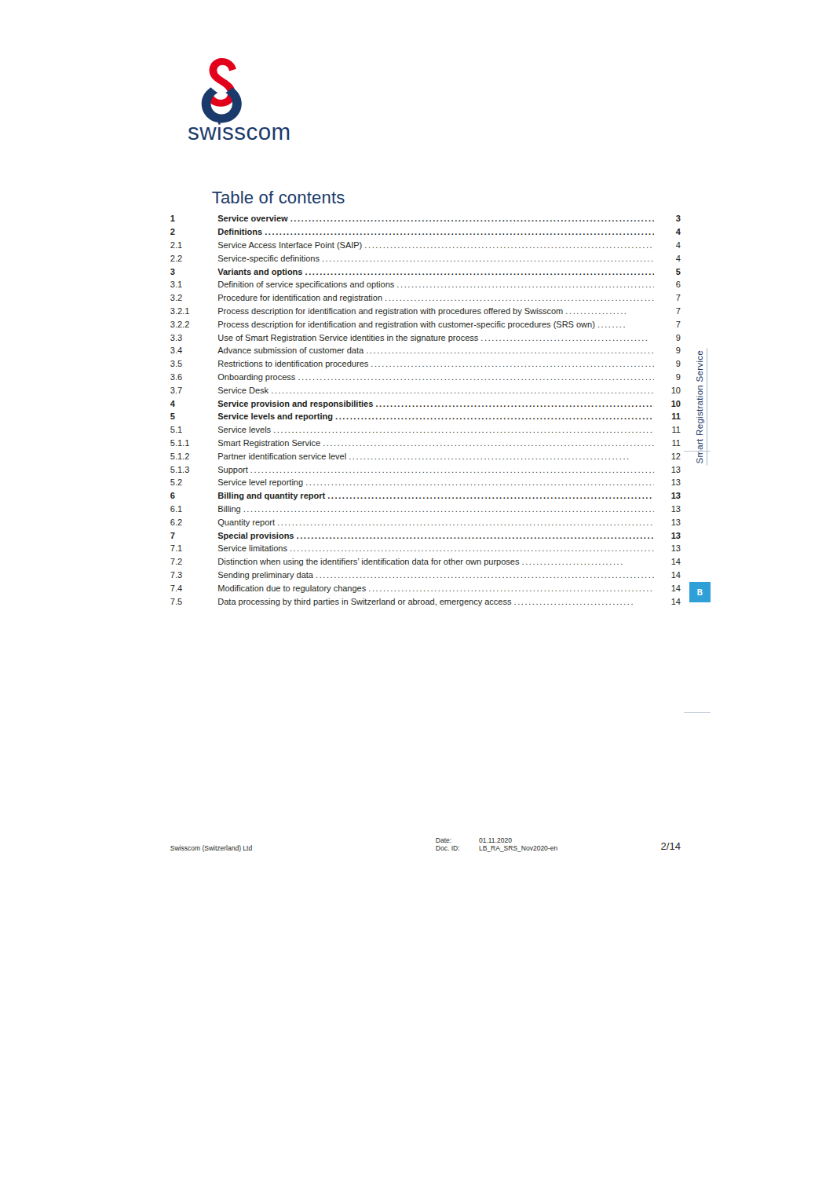swisscom
Table of contents
| 1 | Service overview ......................................................................................................... | 3 |
| 2 | Definitions ................................................................................................................. | 4 |
| 2.1 | Service Access Interface Point (SAIP) ................................................................................ | 4 |
| 2.2 | Service-specific definitions ............................................................................................. | 4 |
| 3 | Variants and options .................................................................................................. | 5 |
| 3.1 | Definition of service specifications and options ......................................................................... | 6 |
| 3.2 | Procedure for identification and registration ............................................................................. | 7 |
| 3.2.1 | Process description for identification and registration with procedures offered by Swisscom ................. | 7 |
| 3.2.2 | Process description for identification and registration with customer-specific procedures (SRS own) ........ | 7 |
| 3.3 | Use of Smart Registration Service identities in the signature process .............................................. | 9 |
| 3.4 | Advance submission of customer data ................................................................................. | 9 |
| 3.5 | Restrictions to identification procedures .............................................................................. | 9 |
| 3.6 | Onboarding process ......................................................................................................... | 9 |
| 3.7 | Service Desk .............................................................................................................. | 10 |
| 4 | Service provision and responsibilities .............................................................................. | 10 |
| 5 | Service levels and reporting ....................................................................................... | 11 |
| 5.1 | Service levels ............................................................................................................. | 11 |
| 5.1.1 | Smart Registration Service .............................................................................................. | 11 |
| 5.1.2 | Partner identification service level ............................................................................. | 12 |
| 5.1.3 | Support ..................................................................................................................... | 13 |
| 5.2 | Service level reporting ..................................................................................................... | 13 |
| 6 | Billing and quantity report ......................................................................................... | 13 |
| 6.1 | Billing ....................................................................................................................... | 13 |
| 6.2 | Quantity report ........................................................................................................... | 13 |
| 7 | Special provisions ..................................................................................................... | 13 |
| 7.1 | Service limitations ......................................................................................................... | 13 |
| 7.2 | Distinction when using the identifiers’ identification data for other own purposes ............................ | 14 |
| 7.3 | Sending preliminary data ................................................................................................. | 14 |
| 7.4 | Modification due to regulatory changes .............................................................................. | 14 |
| 7.5 | Data processing by third parties in Switzerland or abroad, emergency access ................................. | 14 |
Smart Registration Service
B
| Swisscom (Switzerland) Ltd | Date: 01.11.2020 Doc. ID: LB_RA_SRS_Nov2020-en | 2/14 |